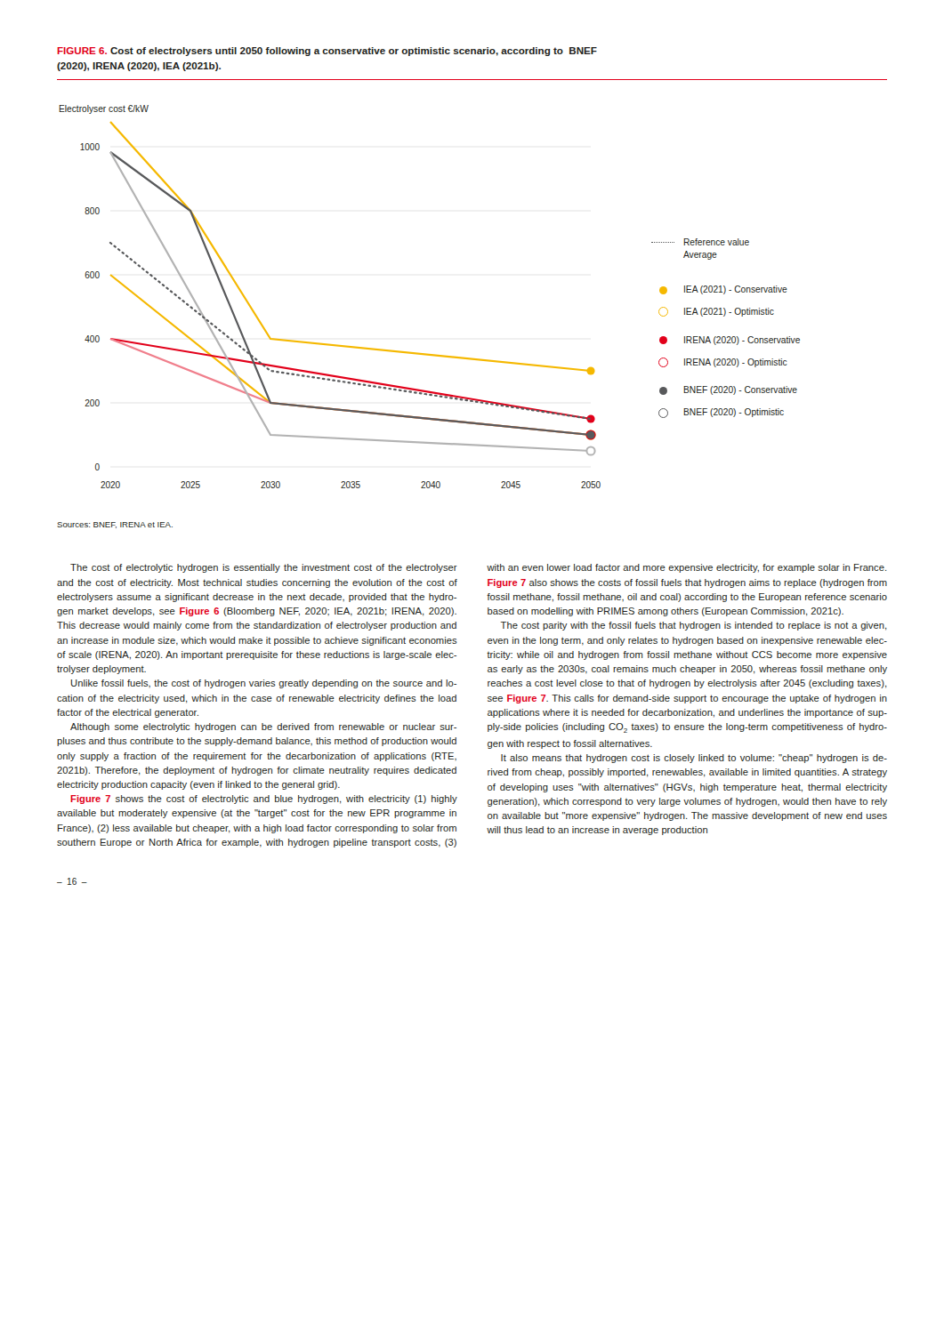FIGURE 6. Cost of electrolysers until 2050 following a conservative or optimistic scenario, according to BNEF (2020), IRENA (2020), IEA (2021b).
Electrolyser cost €/kW
Plot geometry: x: 2020 -> 60, 2050 -> 600 (18 px per year) y: 0 -> 380, 1000 -> 20 (0.36 px per euro) 1000 800 600 400 200 0 2020 2025 2030 2035 2040 2045 2050
Reference value
Average
IEA (2021) - Conservative
IEA (2021) - Optimistic
IRENA (2020) - Conservative
IRENA (2020) - Optimistic
BNEF (2020) - Conservative
BNEF (2020) - Optimistic
Sources: BNEF, IRENA et IEA.
The cost of electrolytic hydrogen is essentially the investment cost of the electrolyser and the cost of electricity. Most technical studies concerning the evolution of the cost of electrolysers assume a significant decrease in the next decade, provided that the hydrogen market develops, see Figure 6 (Bloomberg NEF, 2020; IEA, 2021b; IRENA, 2020). This decrease would mainly come from the standardization of electrolyser production and an increase in module size, which would make it possible to achieve significant economies of scale (IRENA, 2020). An important prerequisite for these reductions is large-scale electrolyser deployment.
Unlike fossil fuels, the cost of hydrogen varies greatly depending on the source and location of the electricity used, which in the case of renewable electricity defines the load factor of the electrical generator.
Although some electrolytic hydrogen can be derived from renewable or nuclear surpluses and thus contribute to the supply-demand balance, this method of production would only supply a fraction of the requirement for the decarbonization of applications (RTE, 2021b). Therefore, the deployment of hydrogen for climate neutrality requires dedicated electricity production capacity (even if linked to the general grid).
Figure 7 shows the cost of electrolytic and blue hydrogen, with electricity (1) highly available but moderately expensive (at the "target" cost for the new EPR programme in France), (2) less available but cheaper, with a high load factor corresponding to solar from southern Europe or North Africa for example, with hydrogen pipeline transport costs, (3) with an even lower load factor and more expensive electricity, for example solar in France. Figure 7 also shows the costs of fossil fuels that hydrogen aims to replace (hydrogen from fossil methane, fossil methane, oil and coal) according to the European reference scenario based on modelling with PRIMES among others (European Commission, 2021c).
The cost parity with the fossil fuels that hydrogen is intended to replace is not a given, even in the long term, and only relates to hydrogen based on inexpensive renewable electricity: while oil and hydrogen from fossil methane without CCS become more expensive as early as the 2030s, coal remains much cheaper in 2050, whereas fossil methane only reaches a cost level close to that of hydrogen by electrolysis after 2045 (excluding taxes), see Figure 7. This calls for demand-side support to encourage the uptake of hydrogen in applications where it is needed for decarbonization, and underlines the importance of supply-side policies (including CO2 taxes) to ensure the long-term competitiveness of hydrogen with respect to fossil alternatives.
It also means that hydrogen cost is closely linked to volume: "cheap" hydrogen is derived from cheap, possibly imported, renewables, available in limited quantities. A strategy of developing uses "with alternatives" (HGVs, high temperature heat, thermal electricity generation), which correspond to very large volumes of hydrogen, would then have to rely on available but "more expensive" hydrogen. The massive development of new end uses will thus lead to an increase in average production
– 16 –